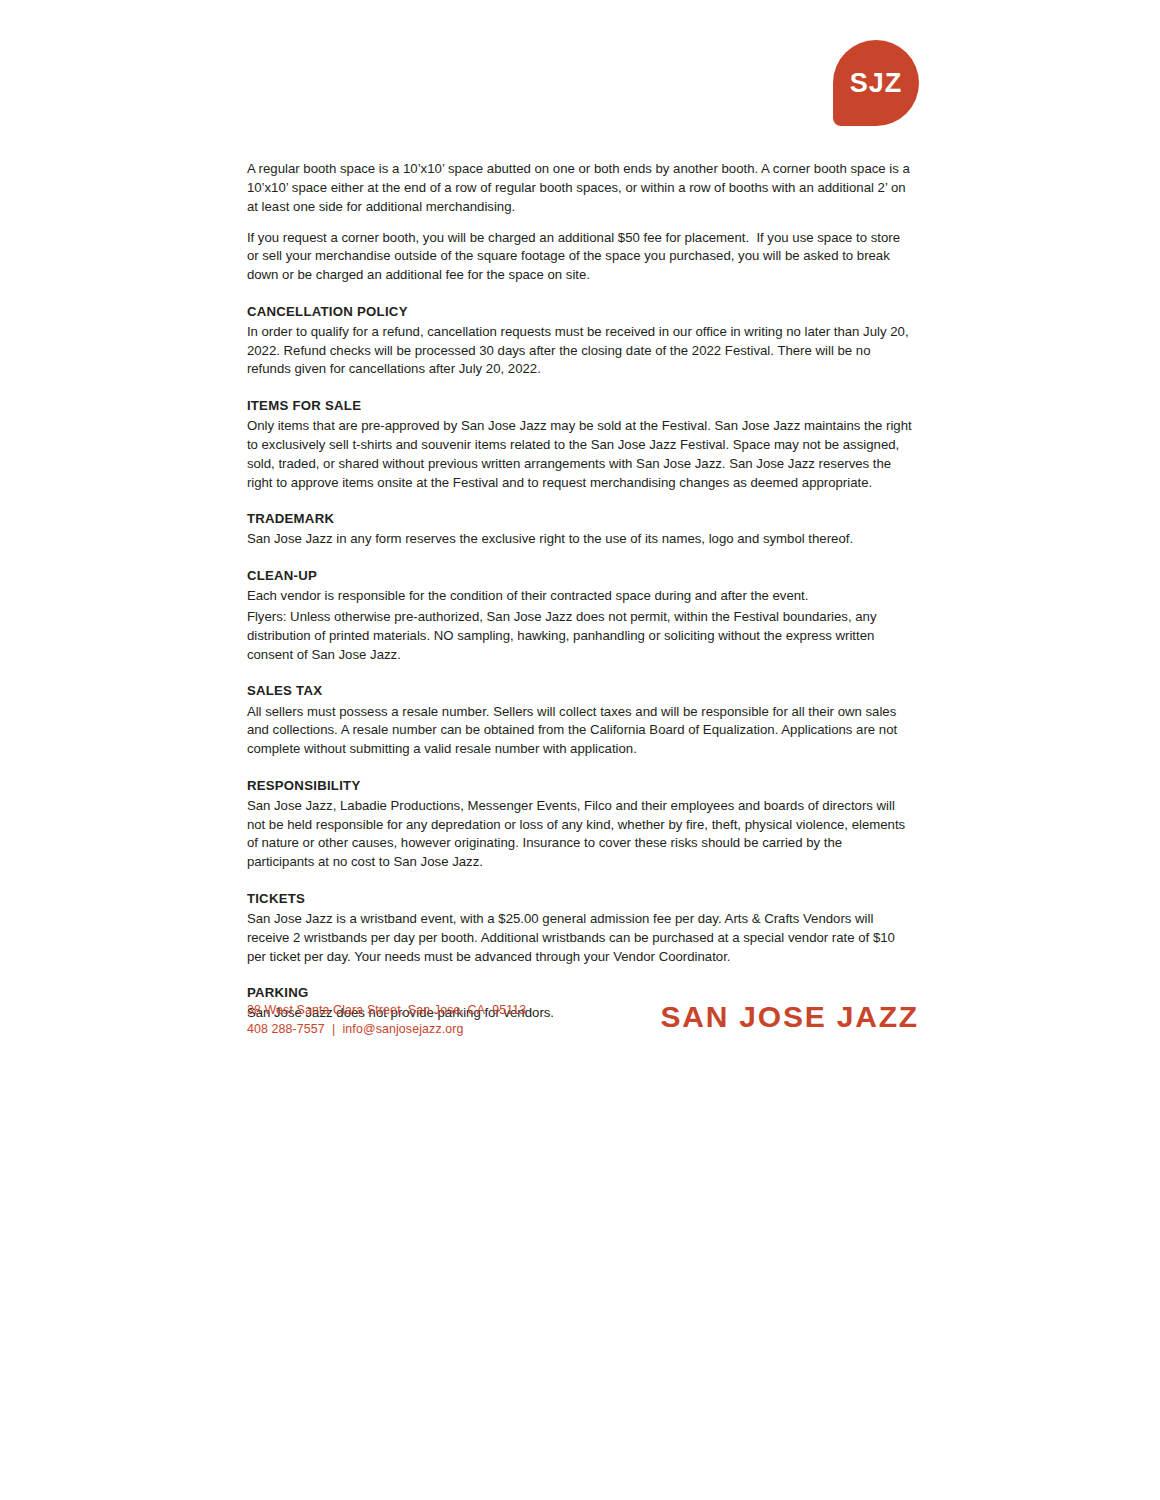SJZ
A regular booth space is a 10’x10’ space abutted on one or both ends by another booth. A corner booth space is a 10’x10’ space either at the end of a row of regular booth spaces, or within a row of booths with an additional 2’ on at least one side for additional merchandising.
If you request a corner booth, you will be charged an additional $50 fee for placement. If you use space to store or sell your merchandise outside of the square footage of the space you purchased, you will be asked to break down or be charged an additional fee for the space on site.
Cancellation Policy
In order to qualify for a refund, cancellation requests must be received in our office in writing no later than July 20, 2022. Refund checks will be processed 30 days after the closing date of the 2022 Festival. There will be no refunds given for cancellations after July 20, 2022.
Items for Sale
Only items that are pre-approved by San Jose Jazz may be sold at the Festival. San Jose Jazz maintains the right to exclusively sell t-shirts and souvenir items related to the San Jose Jazz Festival. Space may not be assigned, sold, traded, or shared without previous written arrangements with San Jose Jazz. San Jose Jazz reserves the right to approve items onsite at the Festival and to request merchandising changes as deemed appropriate.
Trademark
San Jose Jazz in any form reserves the exclusive right to the use of its names, logo and symbol thereof.
Clean-Up
Each vendor is responsible for the condition of their contracted space during and after the event.
Flyers: Unless otherwise pre-authorized, San Jose Jazz does not permit, within the Festival boundaries, any distribution of printed materials. NO sampling, hawking, panhandling or soliciting without the express written consent of San Jose Jazz.
Sales Tax
All sellers must possess a resale number. Sellers will collect taxes and will be responsible for all their own sales and collections. A resale number can be obtained from the California Board of Equalization. Applications are not complete without submitting a valid resale number with application.
Responsibility
San Jose Jazz, Labadie Productions, Messenger Events, Filco and their employees and boards of directors will not be held responsible for any depredation or loss of any kind, whether by fire, theft, physical violence, elements of nature or other causes, however originating. Insurance to cover these risks should be carried by the participants at no cost to San Jose Jazz.
Tickets
San Jose Jazz is a wristband event, with a $25.00 general admission fee per day. Arts & Crafts Vendors will receive 2 wristbands per day per booth. Additional wristbands can be purchased at a special vendor rate of $10 per ticket per day. Your needs must be advanced through your Vendor Coordinator.
Parking
San Jose Jazz does not provide parking for vendors.
38 West Santa Clara Street, San Jose, CA 95113
408 288-7557 | info@sanjosejazz.org
SAN JOSE JAZZ